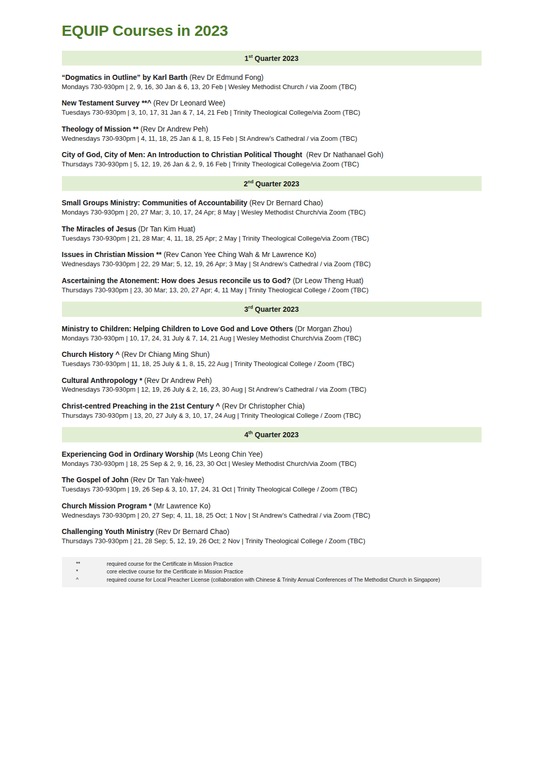EQUIP Courses in 2023
1st Quarter 2023
“Dogmatics in Outline” by Karl Barth (Rev Dr Edmund Fong)
Mondays 730-930pm | 2, 9, 16, 30 Jan & 6, 13, 20 Feb | Wesley Methodist Church / via Zoom (TBC)
New Testament Survey **^ (Rev Dr Leonard Wee)
Tuesdays 730-930pm | 3, 10, 17, 31 Jan & 7, 14, 21 Feb | Trinity Theological College/via Zoom (TBC)
Theology of Mission ** (Rev Dr Andrew Peh)
Wednesdays 730-930pm | 4, 11, 18, 25 Jan & 1, 8, 15 Feb | St Andrew’s Cathedral / via Zoom (TBC)
City of God, City of Men: An Introduction to Christian Political Thought (Rev Dr Nathanael Goh)
Thursdays 730-930pm | 5, 12, 19, 26 Jan & 2, 9, 16 Feb | Trinity Theological College/via Zoom (TBC)
2nd Quarter 2023
Small Groups Ministry: Communities of Accountability (Rev Dr Bernard Chao)
Mondays 730-930pm | 20, 27 Mar; 3, 10, 17, 24 Apr; 8 May | Wesley Methodist Church/via Zoom (TBC)
The Miracles of Jesus (Dr Tan Kim Huat)
Tuesdays 730-930pm | 21, 28 Mar; 4, 11, 18, 25 Apr; 2 May | Trinity Theological College/via Zoom (TBC)
Issues in Christian Mission ** (Rev Canon Yee Ching Wah & Mr Lawrence Ko)
Wednesdays 730-930pm | 22, 29 Mar; 5, 12, 19, 26 Apr; 3 May | St Andrew’s Cathedral / via Zoom (TBC)
Ascertaining the Atonement: How does Jesus reconcile us to God? (Dr Leow Theng Huat)
Thursdays 730-930pm | 23, 30 Mar; 13, 20, 27 Apr; 4, 11 May | Trinity Theological College / Zoom (TBC)
3rd Quarter 2023
Ministry to Children: Helping Children to Love God and Love Others (Dr Morgan Zhou)
Mondays 730-930pm | 10, 17, 24, 31 July & 7, 14, 21 Aug | Wesley Methodist Church/via Zoom (TBC)
Church History ^ (Rev Dr Chiang Ming Shun)
Tuesdays 730-930pm | 11, 18, 25 July & 1, 8, 15, 22 Aug | Trinity Theological College / Zoom (TBC)
Cultural Anthropology * (Rev Dr Andrew Peh)
Wednesdays 730-930pm | 12, 19, 26 July & 2, 16, 23, 30 Aug | St Andrew’s Cathedral / via Zoom (TBC)
Christ-centred Preaching in the 21st Century ^ (Rev Dr Christopher Chia)
Thursdays 730-930pm | 13, 20, 27 July & 3, 10, 17, 24 Aug | Trinity Theological College / Zoom (TBC)
4th Quarter 2023
Experiencing God in Ordinary Worship (Ms Leong Chin Yee)
Mondays 730-930pm | 18, 25 Sep & 2, 9, 16, 23, 30 Oct | Wesley Methodist Church/via Zoom (TBC)
The Gospel of John (Rev Dr Tan Yak-hwee)
Tuesdays 730-930pm | 19, 26 Sep & 3, 10, 17, 24, 31 Oct | Trinity Theological College / Zoom (TBC)
Church Mission Program * (Mr Lawrence Ko)
Wednesdays 730-930pm | 20, 27 Sep; 4, 11, 18, 25 Oct; 1 Nov | St Andrew’s Cathedral / via Zoom (TBC)
Challenging Youth Ministry (Rev Dr Bernard Chao)
Thursdays 730-930pm | 21, 28 Sep; 5, 12, 19, 26 Oct; 2 Nov | Trinity Theological College / Zoom (TBC)
| ** | required course for the Certificate in Mission Practice |
| * | core elective course for the Certificate in Mission Practice |
| ^ | required course for Local Preacher License (collaboration with Chinese & Trinity Annual Conferences of The Methodist Church in Singapore) |